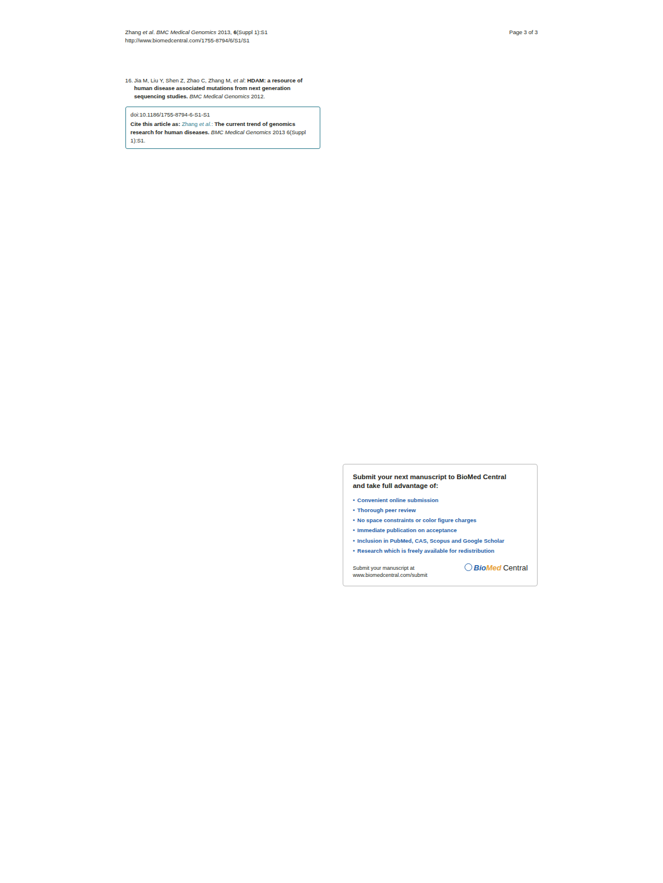Zhang et al. BMC Medical Genomics 2013, 6(Suppl 1):S1 http://www.biomedcentral.com/1755-8794/6/S1/S1
Page 3 of 3
16. Jia M, Liu Y, Shen Z, Zhao C, Zhang M, et al: HDAM: a resource of human disease associated mutations from next generation sequencing studies. BMC Medical Genomics 2012.
doi:10.1186/1755-8794-6-S1-S1
Cite this article as: Zhang et al.: The current trend of genomics research for human diseases. BMC Medical Genomics 2013 6(Suppl 1):S1.
Submit your next manuscript to BioMed Central
and take full advantage of:
Convenient online submission
Thorough peer review
No space constraints or color figure charges
Immediate publication on acceptance
Inclusion in PubMed, CAS, Scopus and Google Scholar
Research which is freely available for redistribution
Submit your manuscript at
www.biomedcentral.com/submit
Bio Med Central